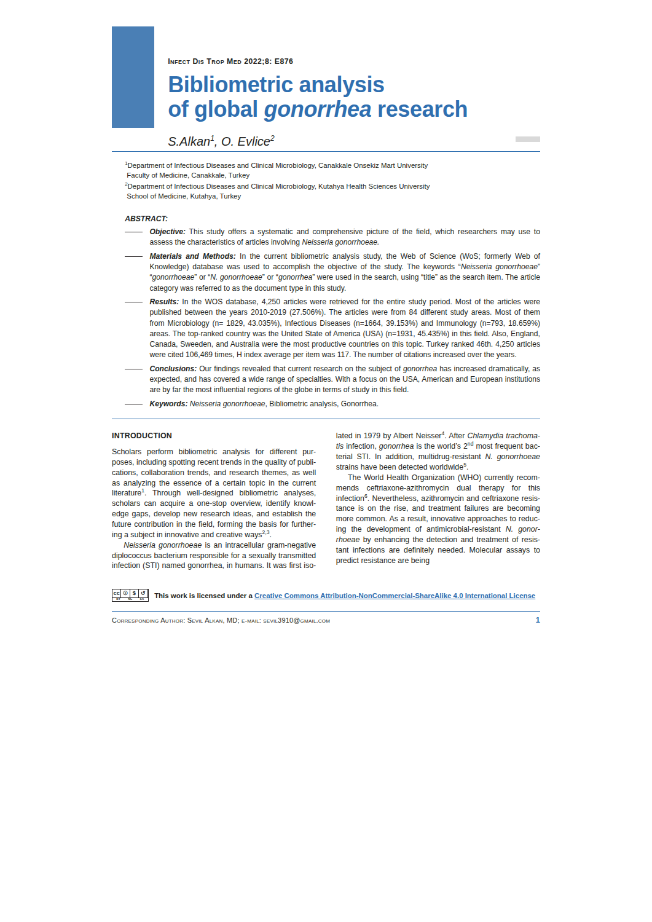Infect Dis Trop Med 2022;8: e876
Bibliometric analysis
of global gonorrhea research
S.Alkan1, O. Evlice2
1Department of Infectious Diseases and Clinical Microbiology, Canakkale Onsekiz Mart University
Faculty of Medicine, Canakkale, Turkey
2Department of Infectious Diseases and Clinical Microbiology, Kutahya Health Sciences University
School of Medicine, Kutahya, Turkey
ABSTRACT:
Objective: This study offers a systematic and comprehensive picture of the field, which researchers may use to assess the characteristics of articles involving Neisseria gonorrhoeae.
Materials and Methods: In the current bibliometric analysis study, the Web of Science (WoS; formerly Web of Knowledge) database was used to accomplish the objective of the study. The keywords “Neisseria gonorrhoeae” “gonorrhoeae” or “N. gonorrhoeae” or “gonorrhea” were used in the search, using “title” as the search item. The article category was referred to as the document type in this study.
Results: In the WOS database, 4,250 articles were retrieved for the entire study period. Most of the articles were published between the years 2010-2019 (27.506%). The articles were from 84 different study areas. Most of them from Microbiology (n= 1829, 43.035%), Infectious Diseases (n=1664, 39.153%) and Immunology (n=793, 18.659%) areas. The top-ranked country was the United State of America (USA) (n=1931, 45.435%) in this field. Also, England, Canada, Sweeden, and Australia were the most productive countries on this topic. Turkey ranked 46th. 4,250 articles were cited 106,469 times, H index average per item was 117. The number of citations increased over the years.
Conclusions: Our findings revealed that current research on the subject of gonorrhea has increased dramatically, as expected, and has covered a wide range of specialties. With a focus on the USA, American and European institutions are by far the most influential regions of the globe in terms of study in this field.
Keywords: Neisseria gonorrhoeae, Bibliometric analysis, Gonorrhea.
Introduction
Scholars perform bibliometric analysis for different purposes, including spotting recent trends in the quality of publications, collaboration trends, and research themes, as well as analyzing the essence of a certain topic in the current literature1. Through well-designed bibliometric analyses, scholars can acquire a one-stop overview, identify knowledge gaps, develop new research ideas, and establish the future contribution in the field, forming the basis for furthering a subject in innovative and creative ways2,3.
Neisseria gonorrhoeae is an intracellular gram-negative diplococcus bacterium responsible for a sexually transmitted infection (STI) named gonorrhea, in humans. It was first isolated in 1979 by Albert Neisser4. After Chlamydia trachomatis infection, gonorrhea is the world’s 2nd most frequent bacterial STI. In addition, multidrug-resistant N. gonorrhoeae strains have been detected worldwide5.
The World Health Organization (WHO) currently recommends ceftriaxone-azithromycin dual therapy for this infection6. Nevertheless, azithromycin and ceftriaxone resistance is on the rise, and treatment failures are becoming more common. As a result, innovative approaches to reducing the development of antimicrobial-resistant N. gonorrhoeae by enhancing the detection and treatment of resistant infections are definitely needed. Molecular assays to predict resistance are being
cc
☉
$
↺
BY NC SA
This work is licensed under a Creative Commons Attribution-NonCommercial-ShareAlike 4.0 International License
Corresponding Author: Sevil Alkan, MD; e-mail: sevil3910@gmail.com
1